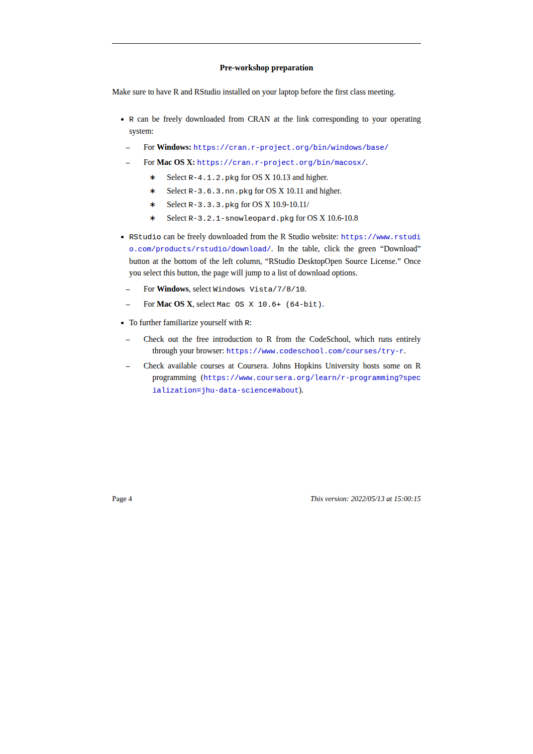Pre-workshop preparation
Make sure to have R and RStudio installed on your laptop before the first class meeting.
R can be freely downloaded from CRAN at the link corresponding to your operating system:
For Windows: https://cran.r-project.org/bin/windows/base/
For Mac OS X: https://cran.r-project.org/bin/macosx/.
Select R-4.1.2.pkg for OS X 10.13 and higher.
Select R-3.6.3.nn.pkg for OS X 10.11 and higher.
Select R-3.3.3.pkg for OS X 10.9-10.11/
Select R-3.2.1-snowleopard.pkg for OS X 10.6-10.8
RStudio can be freely downloaded from the R Studio website: https://www.rstudio.com/products/rstudio/download/. In the table, click the green “Download” button at the bottom of the left column, “RStudio DesktopOpen Source License.” Once you select this button, the page will jump to a list of download options.
For Windows, select Windows Vista/7/8/10.
For Mac OS X, select Mac OS X 10.6+ (64-bit).
To further familiarize yourself with R:
Check out the free introduction to R from the CodeSchool, which runs entirely through your browser: https://www.codeschool.com/courses/try-r.
Check available courses at Coursera. Johns Hopkins University hosts some on R programming (https://www.coursera.org/learn/r-programming?specialization=jhu-data-science#about).
Page 4
This version: 2022/05/13 at 15:00:15